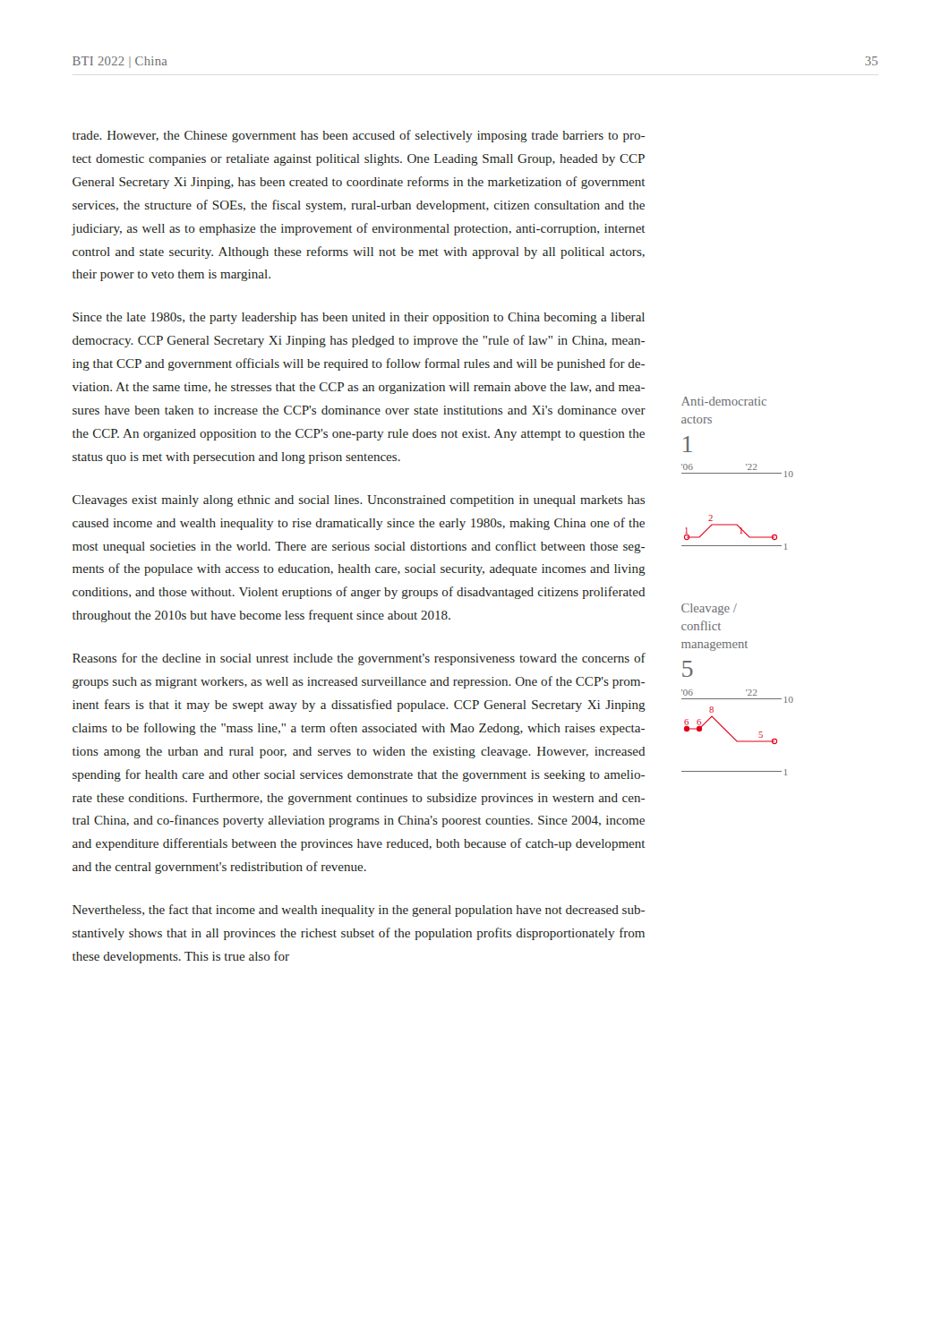BTI 2022 | China
35
trade. However, the Chinese government has been accused of selectively imposing trade barriers to protect domestic companies or retaliate against political slights. One Leading Small Group, headed by CCP General Secretary Xi Jinping, has been created to coordinate reforms in the marketization of government services, the structure of SOEs, the fiscal system, rural-urban development, citizen consultation and the judiciary, as well as to emphasize the improvement of environmental protection, anti-corruption, internet control and state security. Although these reforms will not be met with approval by all political actors, their power to veto them is marginal.
Since the late 1980s, the party leadership has been united in their opposition to China becoming a liberal democracy. CCP General Secretary Xi Jinping has pledged to improve the "rule of law" in China, meaning that CCP and government officials will be required to follow formal rules and will be punished for deviation. At the same time, he stresses that the CCP as an organization will remain above the law, and measures have been taken to increase the CCP's dominance over state institutions and Xi's dominance over the CCP. An organized opposition to the CCP's one-party rule does not exist. Any attempt to question the status quo is met with persecution and long prison sentences.
Cleavages exist mainly along ethnic and social lines. Unconstrained competition in unequal markets has caused income and wealth inequality to rise dramatically since the early 1980s, making China one of the most unequal societies in the world. There are serious social distortions and conflict between those segments of the populace with access to education, health care, social security, adequate incomes and living conditions, and those without. Violent eruptions of anger by groups of disadvantaged citizens proliferated throughout the 2010s but have become less frequent since about 2018.
Reasons for the decline in social unrest include the government's responsiveness toward the concerns of groups such as migrant workers, as well as increased surveillance and repression. One of the CCP's prominent fears is that it may be swept away by a dissatisfied populace. CCP General Secretary Xi Jinping claims to be following the "mass line," a term often associated with Mao Zedong, which raises expectations among the urban and rural poor, and serves to widen the existing cleavage. However, increased spending for health care and other social services demonstrate that the government is seeking to ameliorate these conditions. Furthermore, the government continues to subsidize provinces in western and central China, and co-finances poverty alleviation programs in China's poorest counties. Since 2004, income and expenditure differentials between the provinces have reduced, both because of catch-up development and the central government's redistribution of revenue.
Nevertheless, the fact that income and wealth inequality in the general population have not decreased substantively shows that in all provinces the richest subset of the population profits disproportionately from these developments. This is true also for
Anti-democratic
actors
1
'06 '22 10 1 1 2 1
Cleavage /
conflict
management
5
'06 '22 10 1 6 6 8 5